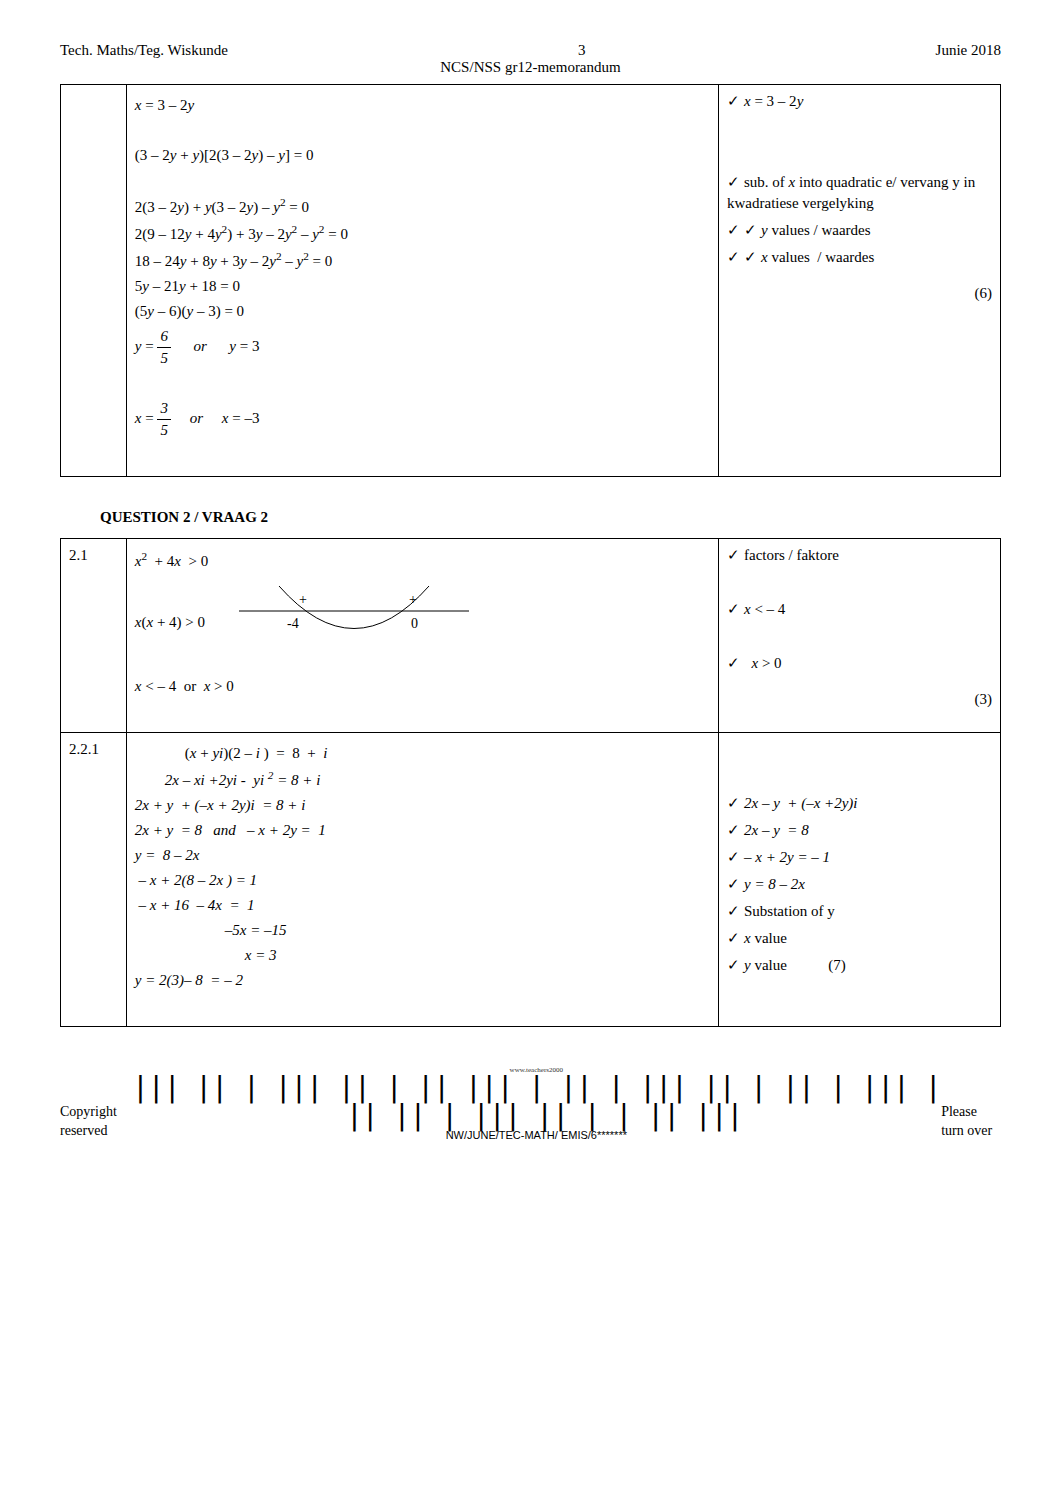Tech. Maths/Teg. Wiskunde
3
Junie 2018
NCS/NSS gr12-memorandum
| | x = 3 – 2 y (3 – 2 y + y )[2(3 – 2 y ) – y ] = 0 2(3 – 2 y ) + y (3 – 2 y ) – y 2 = 0 2(9 – 12 y + 4 y 2 ) + 3 y – 2 y 2 – y 2 = 0 18 – 24 y + 8 y + 3 y – 2 y 2 – y 2 = 0 5 y – 21 y + 18 = 0 (5 y – 6)( y – 3) = 0 y = 6 5 or y = 3 x = 3 5 or x = –3 | x = 3 – 2 y sub. of x into quadratic e/ vervang y in kwadratiese vergelyking y values / waardes x values / waardes (6) |
QUESTION 2 / VRAAG 2
| 2.1 | x 2 + 4 x > 0 x ( x + 4) > 0 + + -4 0 x < – 4 or x > 0 | factors / faktore x < – 4 x > 0 (3) |
| 2.2.1 | ( x + y i )(2 – i ) = 8 + i 2x – xi +2yi - yi 2 = 8 + i 2x + y + (–x + 2y)i = 8 + i 2x + y = 8 and – x + 2y = 1 y = 8 – 2x – x + 2(8 – 2x ) = 1 – x + 16 – 4x = 1 –5x = –15 x = 3 y = 2(3)– 8 = – 2 | 2x – y + (–x +2y)i 2x – y = 8 – x + 2y = – 1 y = 8 – 2x Substation of y x value y value (7) |
Copyright reserved
www.teachers2000
||| || | ||| || | || ||| | || | ||| || | || | ||| | || || | ||| || | | || |||
NW/JUNE/TEC-MATH/ EMIS/6*******
Please turn over